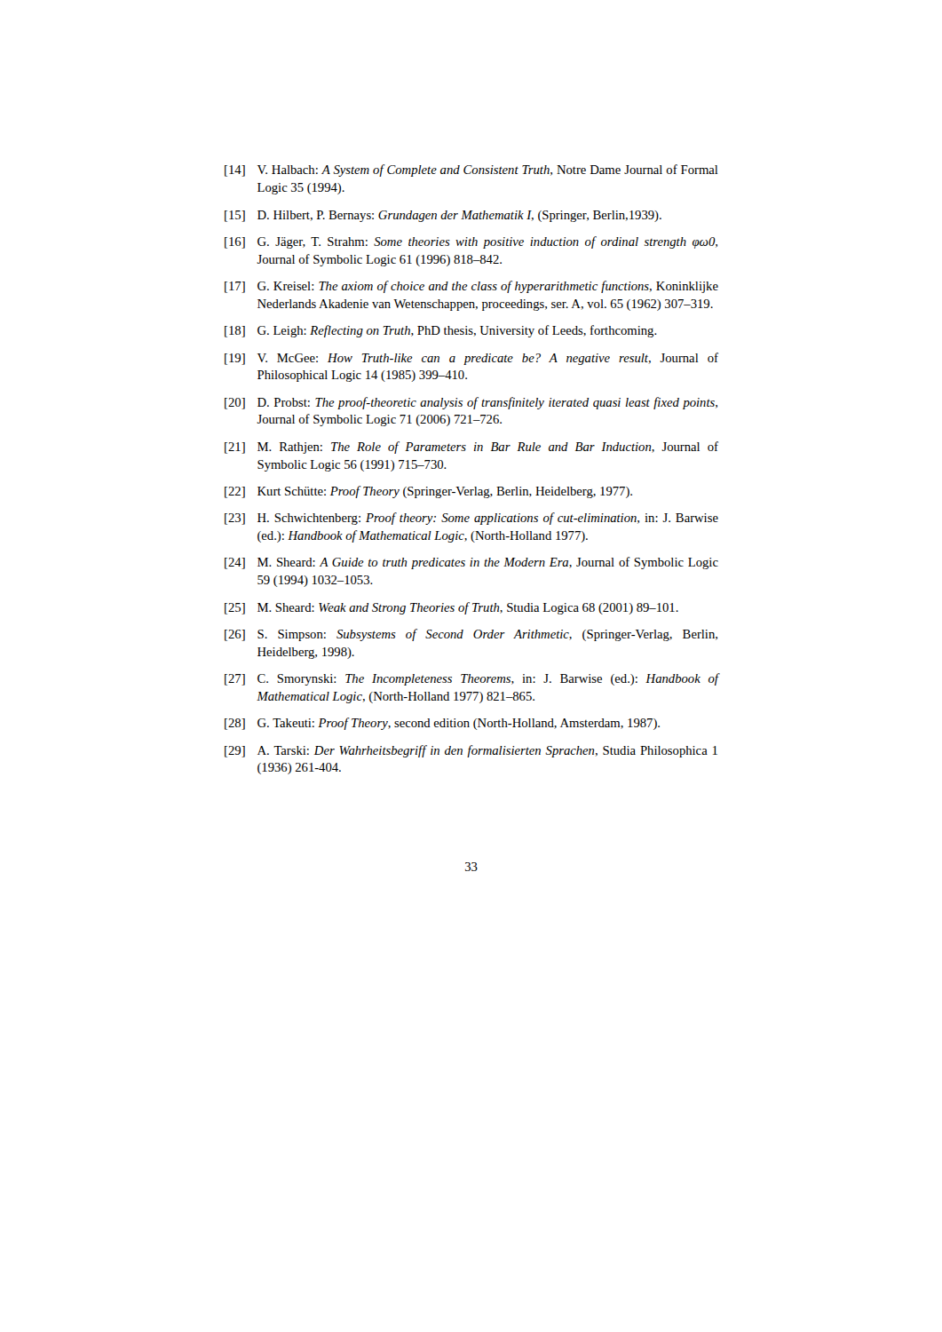[14] V. Halbach: A System of Complete and Consistent Truth, Notre Dame Journal of Formal Logic 35 (1994).
[15] D. Hilbert, P. Bernays: Grundagen der Mathematik I, (Springer, Berlin,1939).
[16] G. Jäger, T. Strahm: Some theories with positive induction of ordinal strength φω0, Journal of Symbolic Logic 61 (1996) 818–842.
[17] G. Kreisel: The axiom of choice and the class of hyperarithmetic functions, Koninklijke Nederlands Akadenie van Wetenschappen, proceedings, ser. A, vol. 65 (1962) 307–319.
[18] G. Leigh: Reflecting on Truth, PhD thesis, University of Leeds, forthcoming.
[19] V. McGee: How Truth-like can a predicate be? A negative result, Journal of Philosophical Logic 14 (1985) 399–410.
[20] D. Probst: The proof-theoretic analysis of transfinitely iterated quasi least fixed points, Journal of Symbolic Logic 71 (2006) 721–726.
[21] M. Rathjen: The Role of Parameters in Bar Rule and Bar Induction, Journal of Symbolic Logic 56 (1991) 715–730.
[22] Kurt Schütte: Proof Theory (Springer-Verlag, Berlin, Heidelberg, 1977).
[23] H. Schwichtenberg: Proof theory: Some applications of cut-elimination, in: J. Barwise (ed.): Handbook of Mathematical Logic, (North-Holland 1977).
[24] M. Sheard: A Guide to truth predicates in the Modern Era, Journal of Symbolic Logic 59 (1994) 1032–1053.
[25] M. Sheard: Weak and Strong Theories of Truth, Studia Logica 68 (2001) 89–101.
[26] S. Simpson: Subsystems of Second Order Arithmetic, (Springer-Verlag, Berlin, Heidelberg, 1998).
[27] C. Smorynski: The Incompleteness Theorems, in: J. Barwise (ed.): Handbook of Mathematical Logic, (North-Holland 1977) 821–865.
[28] G. Takeuti: Proof Theory, second edition (North-Holland, Amsterdam, 1987).
[29] A. Tarski: Der Wahrheitsbegriff in den formalisierten Sprachen, Studia Philosophica 1 (1936) 261-404.
33